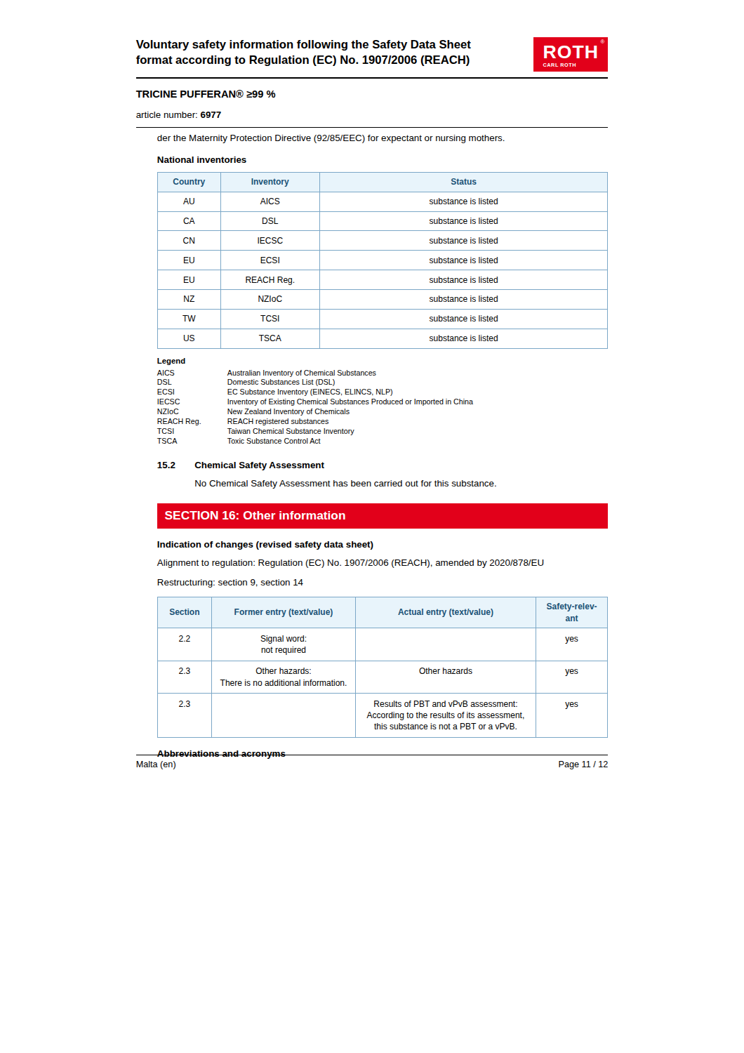Voluntary safety information following the Safety Data Sheet format according to Regulation (EC) No. 1907/2006 (REACH)
® ROTH CARL ROTH
TRICINE PUFFERAN® ≥99 %
article number: 6977
der the Maternity Protection Directive (92/85/EEC) for expectant or nursing mothers.
National inventories
| Country | Inventory | Status |
| --- | --- | --- |
| AU | AICS | substance is listed |
| CA | DSL | substance is listed |
| CN | IECSC | substance is listed |
| EU | ECSI | substance is listed |
| EU | REACH Reg. | substance is listed |
| NZ | NZIoC | substance is listed |
| TW | TCSI | substance is listed |
| US | TSCA | substance is listed |
Legend
AICS Australian Inventory of Chemical Substances
DSL Domestic Substances List (DSL)
ECSI EC Substance Inventory (EINECS, ELINCS, NLP)
IECSC Inventory of Existing Chemical Substances Produced or Imported in China
NZIoC New Zealand Inventory of Chemicals
REACH Reg. REACH registered substances
TCSI Taiwan Chemical Substance Inventory
TSCA Toxic Substance Control Act
15.2
Chemical Safety Assessment
No Chemical Safety Assessment has been carried out for this substance.
SECTION 16: Other information
Indication of changes (revised safety data sheet)
Alignment to regulation: Regulation (EC) No. 1907/2006 (REACH), amended by 2020/878/EU
Restructuring: section 9, section 14
| Section | Former entry (text/value) | Actual entry (text/value) | Safety-relev-ant |
| --- | --- | --- | --- |
| 2.2 | Signal word: not required | | yes |
| 2.3 | Other hazards: There is no additional information. | Other hazards | yes |
| 2.3 | | Results of PBT and vPvB assessment: According to the results of its assessment, this substance is not a PBT or a vPvB. | yes |
Abbreviations and acronyms
Malta (en) Page 11 / 12